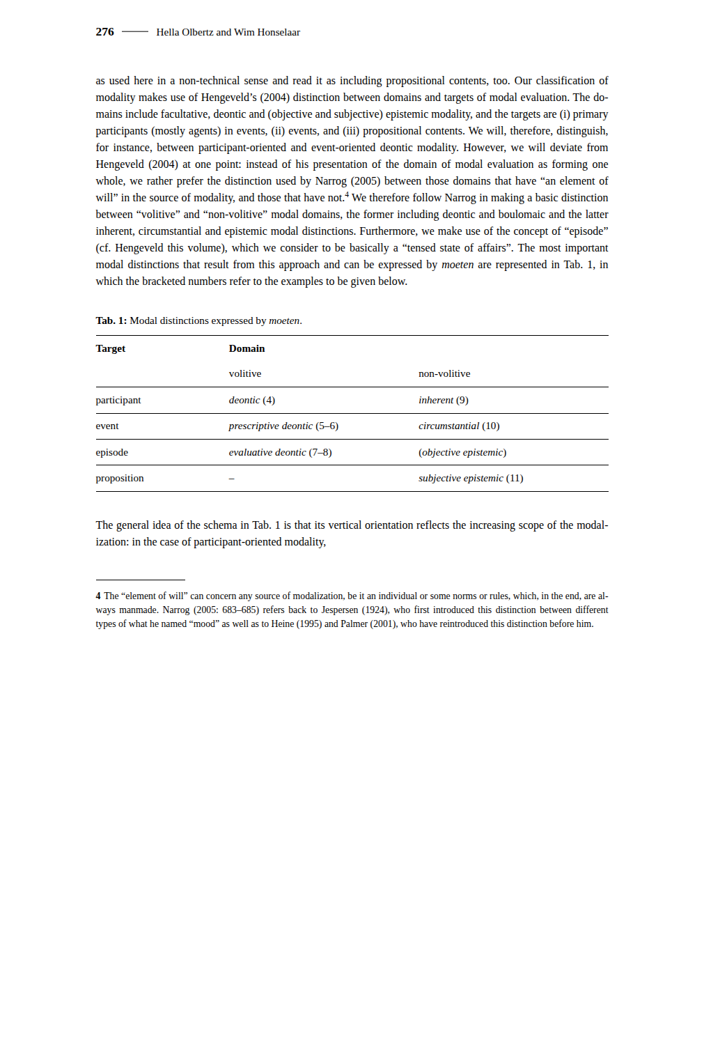276 Hella Olbertz and Wim Honselaar
as used here in a non-technical sense and read it as including propositional contents, too. Our classification of modality makes use of Hengeveld’s (2004) distinction between domains and targets of modal evaluation. The domains include facultative, deontic and (objective and subjective) epistemic modality, and the targets are (i) primary participants (mostly agents) in events, (ii) events, and (iii) propositional contents. We will, therefore, distinguish, for instance, between participant-oriented and event-oriented deontic modality. However, we will deviate from Hengeveld (2004) at one point: instead of his presentation of the domain of modal evaluation as forming one whole, we rather prefer the distinction used by Narrog (2005) between those domains that have “an element of will” in the source of modality, and those that have not.4 We therefore follow Narrog in making a basic distinction between “volitive” and “non-volitive” modal domains, the former including deontic and boulomaic and the latter inherent, circumstantial and epistemic modal distinctions. Furthermore, we make use of the concept of “episode” (cf. Hengeveld this volume), which we consider to be basically a “tensed state of affairs”. The most important modal distinctions that result from this approach and can be expressed by moeten are represented in Tab. 1, in which the bracketed numbers refer to the examples to be given below.
Tab. 1: Modal distinctions expressed by moeten.
| Target | Domain |
| --- | --- |
| | volitive | non-volitive |
| participant | deontic (4) | inherent (9) |
| event | prescriptive deontic (5–6) | circumstantial (10) |
| episode | evaluative deontic (7–8) | ( objective epistemic ) |
| proposition | – | subjective epistemic (11) |
The general idea of the schema in Tab. 1 is that its vertical orientation reflects the increasing scope of the modalization: in the case of participant-oriented modality,
4 The “element of will” can concern any source of modalization, be it an individual or some norms or rules, which, in the end, are always manmade. Narrog (2005: 683–685) refers back to Jespersen (1924), who first introduced this distinction between different types of what he named “mood” as well as to Heine (1995) and Palmer (2001), who have reintroduced this distinction before him.